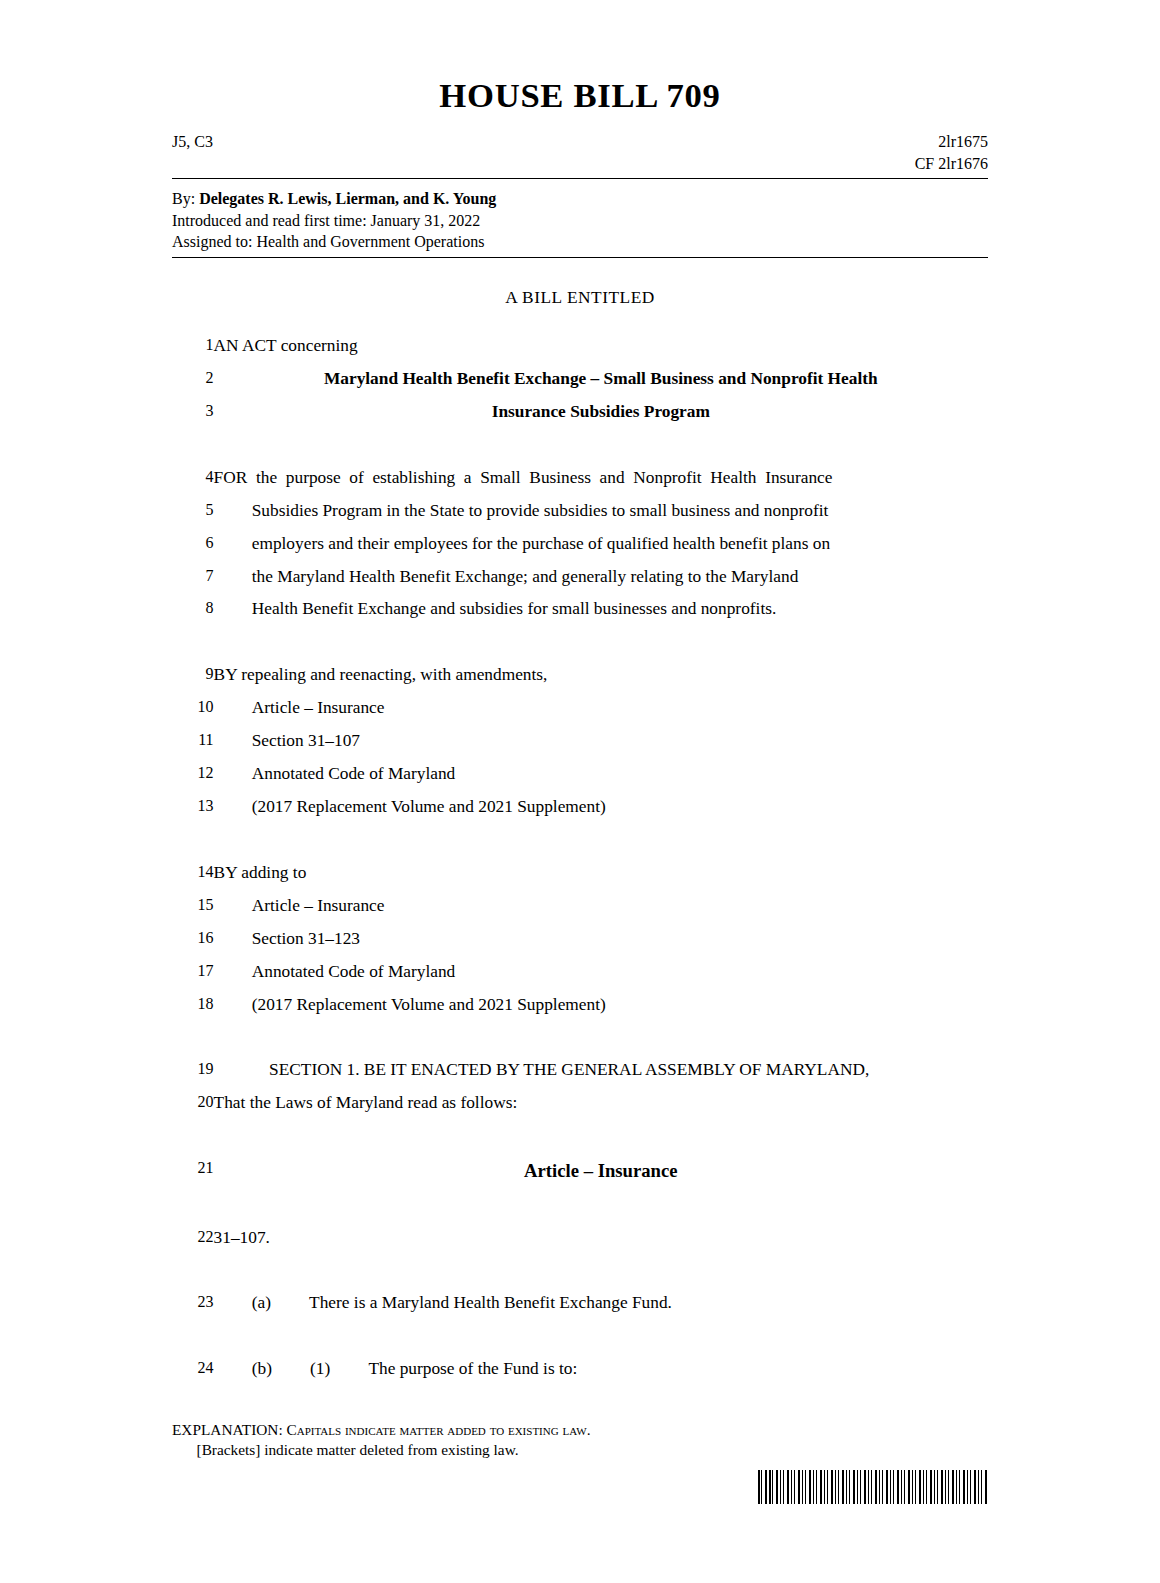HOUSE BILL 709
J5, C3
2lr1675
CF 2lr1676
By: Delegates R. Lewis, Lierman, and K. Young
Introduced and read first time: January 31, 2022
Assigned to: Health and Government Operations
A BILL ENTITLED
| 1 | AN ACT concerning |
| 2 | Maryland Health Benefit Exchange – Small Business and Nonprofit Health |
| 3 | Insurance Subsidies Program |
| 4 | FOR the purpose of establishing a Small Business and Nonprofit Health Insurance |
| 5 | Subsidies Program in the State to provide subsidies to small business and nonprofit |
| 6 | employers and their employees for the purchase of qualified health benefit plans on |
| 7 | the Maryland Health Benefit Exchange; and generally relating to the Maryland |
| 8 | Health Benefit Exchange and subsidies for small businesses and nonprofits. |
| 9 | BY repealing and reenacting, with amendments, |
| 10 | Article – Insurance |
| 11 | Section 31–107 |
| 12 | Annotated Code of Maryland |
| 13 | (2017 Replacement Volume and 2021 Supplement) |
| 14 | BY adding to |
| 15 | Article – Insurance |
| 16 | Section 31–123 |
| 17 | Annotated Code of Maryland |
| 18 | (2017 Replacement Volume and 2021 Supplement) |
| 19 | SECTION 1. BE IT ENACTED BY THE GENERAL ASSEMBLY OF MARYLAND, |
| 20 | That the Laws of Maryland read as follows: |
| 21 | Article – Insurance |
| 22 | 31–107. |
| 23 | (a) There is a Maryland Health Benefit Exchange Fund. |
| 24 | (b) (1) The purpose of the Fund is to: |
EXPLANATION: Capitals indicate matter added to existing law.
[Brackets] indicate matter deleted from existing law.